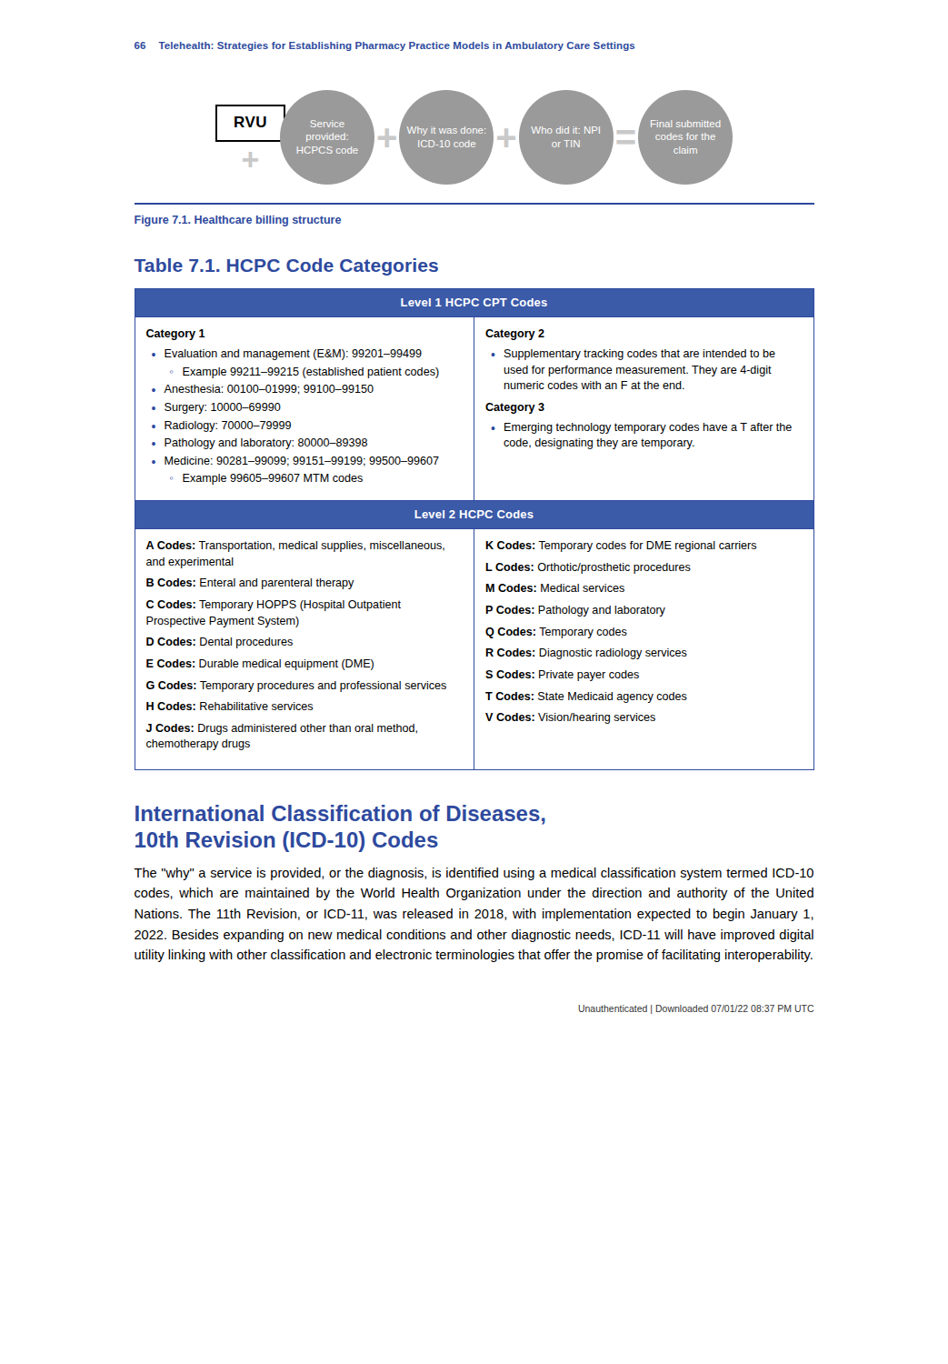66 Telehealth: Strategies for Establishing Pharmacy Practice Models in Ambulatory Care Settings
RVU
+
Service provided: HCPCS code
+
Why it was done: ICD-10 code
+
Who did it: NPI or TIN
=
Final submitted codes for the claim
Figure 7.1. Healthcare billing structure
Table 7.1. HCPC Code Categories
| Level 1 HCPC CPT Codes |
| --- |
| Category 1 Evaluation and management (E&M): 99201–99499 Example 99211–99215 (established patient codes) Anesthesia: 00100–01999; 99100–99150 Surgery: 10000–69990 Radiology: 70000–79999 Pathology and laboratory: 80000–89398 Medicine: 90281–99099; 99151–99199; 99500–99607 Example 99605–99607 MTM codes | Category 2 Supplementary tracking codes that are intended to be used for performance measurement. They are 4-digit numeric codes with an F at the end. Category 3 Emerging technology temporary codes have a T after the code, designating they are temporary. |
| Level 2 HCPC Codes |
| A Codes: Transportation, medical supplies, miscellaneous, and experimental B Codes: Enteral and parenteral therapy C Codes: Temporary HOPPS (Hospital Outpatient Prospective Payment System) D Codes: Dental procedures E Codes: Durable medical equipment (DME) G Codes: Temporary procedures and professional services H Codes: Rehabilitative services J Codes: Drugs administered other than oral method, chemotherapy drugs | K Codes: Temporary codes for DME regional carriers L Codes: Orthotic/prosthetic procedures M Codes: Medical services P Codes: Pathology and laboratory Q Codes: Temporary codes R Codes: Diagnostic radiology services S Codes: Private payer codes T Codes: State Medicaid agency codes V Codes: Vision/hearing services |
International Classification of Diseases,
10th Revision (ICD-10) Codes
The "why" a service is provided, or the diagnosis, is identified using a medical classification system termed ICD-10 codes, which are maintained by the World Health Organization under the direction and authority of the United Nations. The 11th Revision, or ICD-11, was released in 2018, with implementation expected to begin January 1, 2022. Besides expanding on new medical conditions and other diagnostic needs, ICD-11 will have improved digital utility linking with other classification and electronic terminologies that offer the promise of facilitating interoperability.
Unauthenticated | Downloaded 07/01/22 08:37 PM UTC